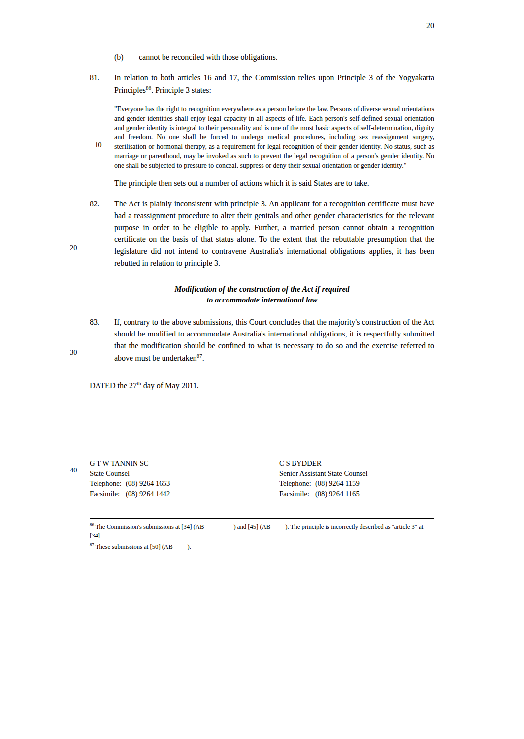20
(b)
cannot be reconciled with those obligations.
81.
In relation to both articles 16 and 17, the Commission relies upon Principle 3 of the Yogyakarta Principles86. Principle 3 states:
10 "Everyone has the right to recognition everywhere as a person before the law. Persons of diverse sexual orientations and gender identities shall enjoy legal capacity in all aspects of life. Each person's self-defined sexual orientation and gender identity is integral to their personality and is one of the most basic aspects of self-determination, dignity and freedom. No one shall be forced to undergo medical procedures, including sex reassignment surgery, sterilisation or hormonal therapy, as a requirement for legal recognition of their gender identity. No status, such as marriage or parenthood, may be invoked as such to prevent the legal recognition of a person's gender identity. No one shall be subjected to pressure to conceal, suppress or deny their sexual orientation or gender identity."
The principle then sets out a number of actions which it is said States are to take.
82.
The Act is plainly inconsistent with principle 3. An applicant for a recognition certificate must have had a reassignment procedure to alter their genitals and other gender characteristics for the relevant purpose in order to be eligible to apply. Further, a married person cannot obtain a recognition certificate on the basis of that status alone. To the extent that the rebuttable presumption that the legislature did not intend to contravene Australia's international obligations applies, it has been rebutted in relation to principle 3.
20
Modification of the construction of the Act if required
to accommodate international law
83.
If, contrary to the above submissions, this Court concludes that the majority's construction of the Act should be modified to accommodate Australia's international obligations, it is respectfully submitted that the modification should be confined to what is necessary to do so and the exercise referred to above must be undertaken87.
30
DATED the 27th day of May 2011.
40
G T W TANNIN SC
State Counsel
| Telephone: | (08) 9264 1653 |
| Facsimile: | (08) 9264 1442 |
C S BYDDER
Senior Assistant State Counsel
| Telephone: | (08) 9264 1159 |
| Facsimile: | (08) 9264 1165 |
86 The Commission's submissions at [34] (AB ) and [45] (AB ). The principle is incorrectly described as "article 3" at [34].
87 These submissions at [50] (AB ).